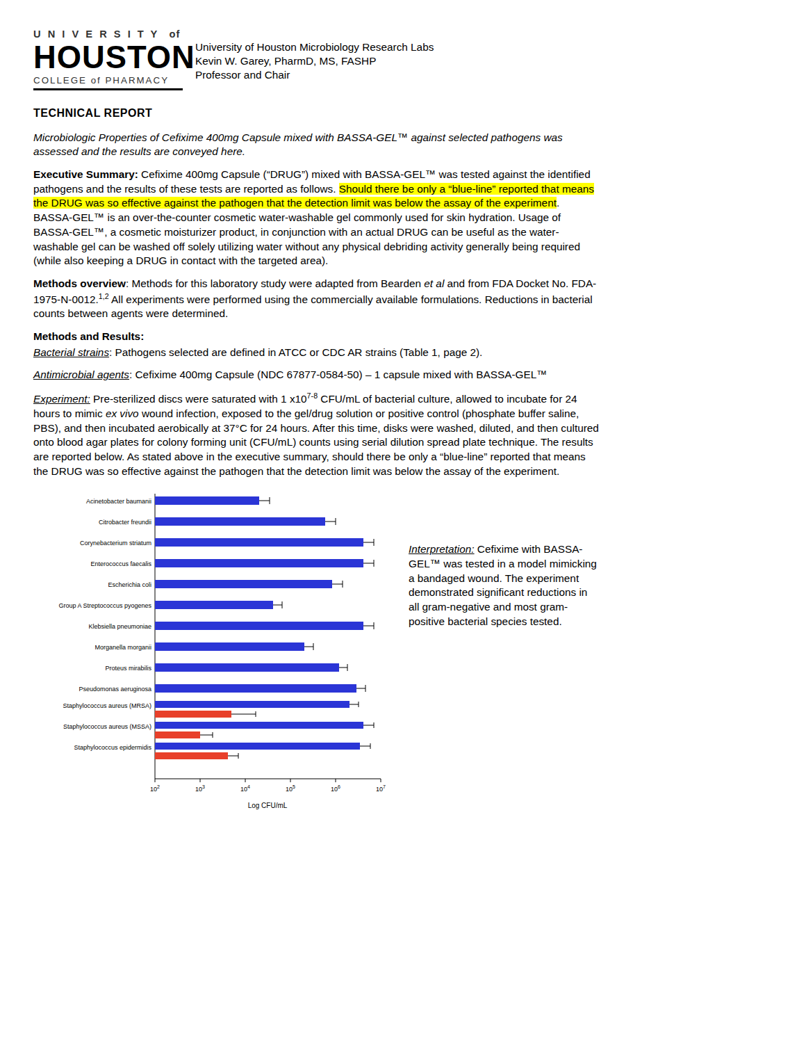U N I V E R S I T Y of
HOUSTON
COLLEGE of PHARMACY
University of Houston Microbiology Research Labs
Kevin W. Garey, PharmD, MS, FASHP
Professor and Chair
TECHNICAL REPORT
Microbiologic Properties of Cefixime 400mg Capsule mixed with BASSA-GEL™ against selected pathogens was assessed and the results are conveyed here.
Executive Summary: Cefixime 400mg Capsule (“DRUG”) mixed with BASSA-GEL™ was tested against the identified pathogens and the results of these tests are reported as follows. Should there be only a “blue-line” reported that means the DRUG was so effective against the pathogen that the detection limit was below the assay of the experiment. BASSA-GEL™ is an over-the-counter cosmetic water-washable gel commonly used for skin hydration. Usage of BASSA-GEL™, a cosmetic moisturizer product, in conjunction with an actual DRUG can be useful as the water-washable gel can be washed off solely utilizing water without any physical debriding activity generally being required (while also keeping a DRUG in contact with the targeted area).
Methods overview: Methods for this laboratory study were adapted from Bearden et al and from FDA Docket No. FDA-1975-N-0012.1,2 All experiments were performed using the commercially available formulations. Reductions in bacterial counts between agents were determined.
Methods and Results:
Bacterial strains: Pathogens selected are defined in ATCC or CDC AR strains (Table 1, page 2).
Antimicrobial agents: Cefixime 400mg Capsule (NDC 67877-0584-50) – 1 capsule mixed with BASSA-GEL™
Experiment: Pre-sterilized discs were saturated with 1 x107-8 CFU/mL of bacterial culture, allowed to incubate for 24 hours to mimic ex vivo wound infection, exposed to the gel/drug solution or positive control (phosphate buffer saline, PBS), and then incubated aerobically at 37°C for 24 hours. After this time, disks were washed, diluted, and then cultured onto blood agar plates for colony forming unit (CFU/mL) counts using serial dilution spread plate technique. The results are reported below. As stated above in the executive summary, should there be only a “blue-line” reported that means the DRUG was so effective against the pathogen that the detection limit was below the assay of the experiment.
102 103 104 105 106 107 Log CFU/mL Acinetobacter baumanii Citrobacter freundii Corynebacterium striatum Enterococcus faecalis Escherichia coli Group A Streptococcus pyogenes Klebsiella pneumoniae Morganella morganii Proteus mirabilis Pseudomonas aeruginosa Staphylococcus aureus (MRSA) Staphylococcus aureus (MSSA) Staphylococcus epidermidis
Interpretation: Cefixime with BASSA-GEL™ was tested in a model mimicking a bandaged wound. The experiment demonstrated significant reductions in all gram-negative and most gram-positive bacterial species tested.